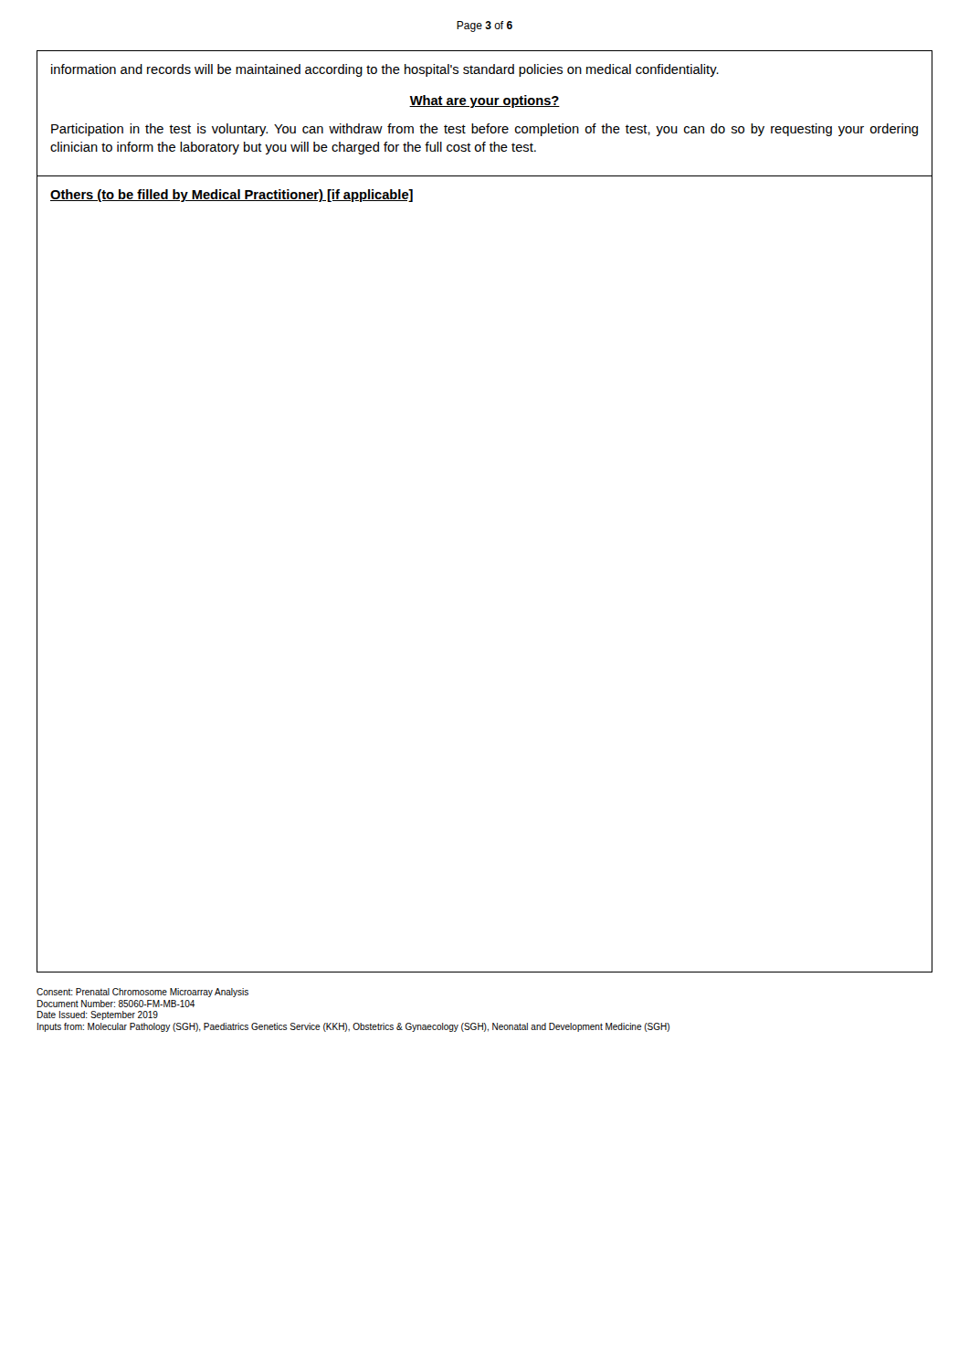Page 3 of 6
information and records will be maintained according to the hospital's standard policies on medical confidentiality.
What are your options?
Participation in the test is voluntary. You can withdraw from the test before completion of the test, you can do so by requesting your ordering clinician to inform the laboratory but you will be charged for the full cost of the test.
Others (to be filled by Medical Practitioner) [if applicable]
Consent: Prenatal Chromosome Microarray Analysis
Document Number: 85060-FM-MB-104
Date Issued: September 2019
Inputs from: Molecular Pathology (SGH), Paediatrics Genetics Service (KKH), Obstetrics & Gynaecology (SGH), Neonatal and Development Medicine (SGH)